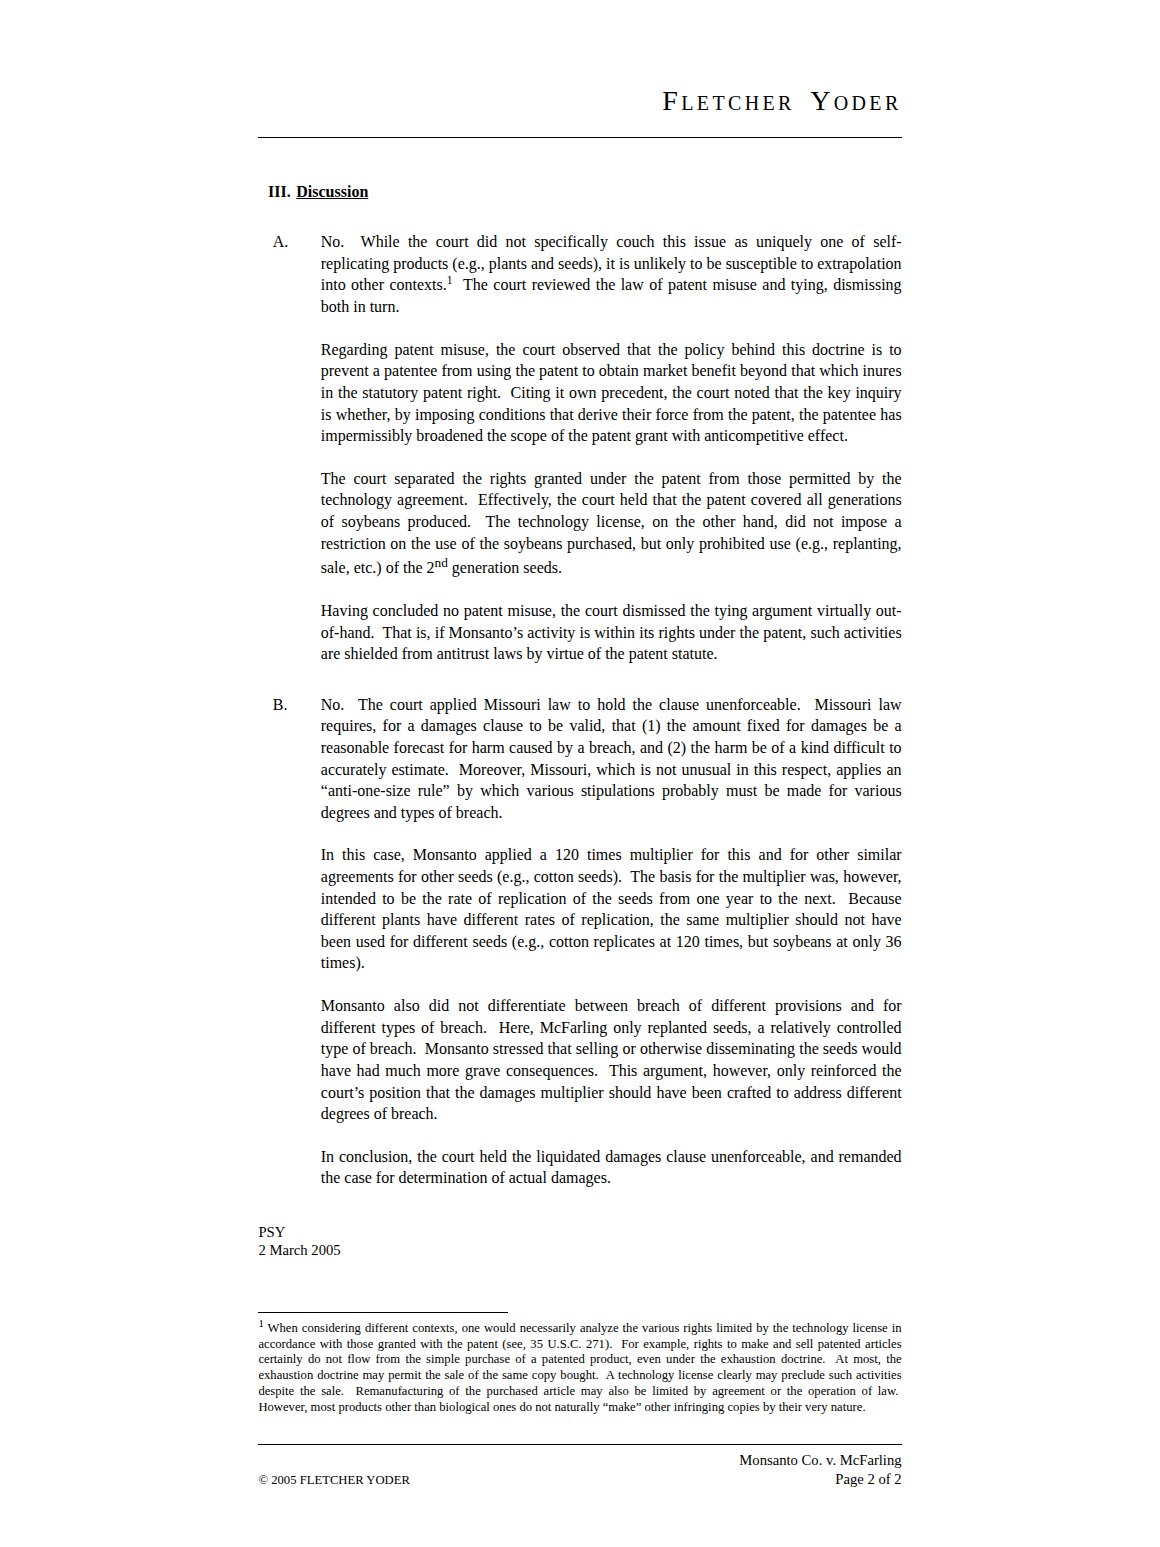Fletcher Yoder
III. Discussion
A.
No. While the court did not specifically couch this issue as uniquely one of self-replicating products (e.g., plants and seeds), it is unlikely to be susceptible to extrapolation into other contexts.1 The court reviewed the law of patent misuse and tying, dismissing both in turn.
Regarding patent misuse, the court observed that the policy behind this doctrine is to prevent a patentee from using the patent to obtain market benefit beyond that which inures in the statutory patent right. Citing it own precedent, the court noted that the key inquiry is whether, by imposing conditions that derive their force from the patent, the patentee has impermissibly broadened the scope of the patent grant with anticompetitive effect.
The court separated the rights granted under the patent from those permitted by the technology agreement. Effectively, the court held that the patent covered all generations of soybeans produced. The technology license, on the other hand, did not impose a restriction on the use of the soybeans purchased, but only prohibited use (e.g., replanting, sale, etc.) of the 2nd generation seeds.
Having concluded no patent misuse, the court dismissed the tying argument virtually out-of-hand. That is, if Monsanto’s activity is within its rights under the patent, such activities are shielded from antitrust laws by virtue of the patent statute.
B.
No. The court applied Missouri law to hold the clause unenforceable. Missouri law requires, for a damages clause to be valid, that (1) the amount fixed for damages be a reasonable forecast for harm caused by a breach, and (2) the harm be of a kind difficult to accurately estimate. Moreover, Missouri, which is not unusual in this respect, applies an “anti-one-size rule” by which various stipulations probably must be made for various degrees and types of breach.
In this case, Monsanto applied a 120 times multiplier for this and for other similar agreements for other seeds (e.g., cotton seeds). The basis for the multiplier was, however, intended to be the rate of replication of the seeds from one year to the next. Because different plants have different rates of replication, the same multiplier should not have been used for different seeds (e.g., cotton replicates at 120 times, but soybeans at only 36 times).
Monsanto also did not differentiate between breach of different provisions and for different types of breach. Here, McFarling only replanted seeds, a relatively controlled type of breach. Monsanto stressed that selling or otherwise disseminating the seeds would have had much more grave consequences. This argument, however, only reinforced the court’s position that the damages multiplier should have been crafted to address different degrees of breach.
In conclusion, the court held the liquidated damages clause unenforceable, and remanded the case for determination of actual damages.
PSY
2 March 2005
1 When considering different contexts, one would necessarily analyze the various rights limited by the technology license in accordance with those granted with the patent (see, 35 U.S.C. 271). For example, rights to make and sell patented articles certainly do not flow from the simple purchase of a patented product, even under the exhaustion doctrine. At most, the exhaustion doctrine may permit the sale of the same copy bought. A technology license clearly may preclude such activities despite the sale. Remanufacturing of the purchased article may also be limited by agreement or the operation of law. However, most products other than biological ones do not naturally “make” other infringing copies by their very nature.
© 2005 FLETCHER YODER
Monsanto Co. v. McFarling
Page 2 of 2